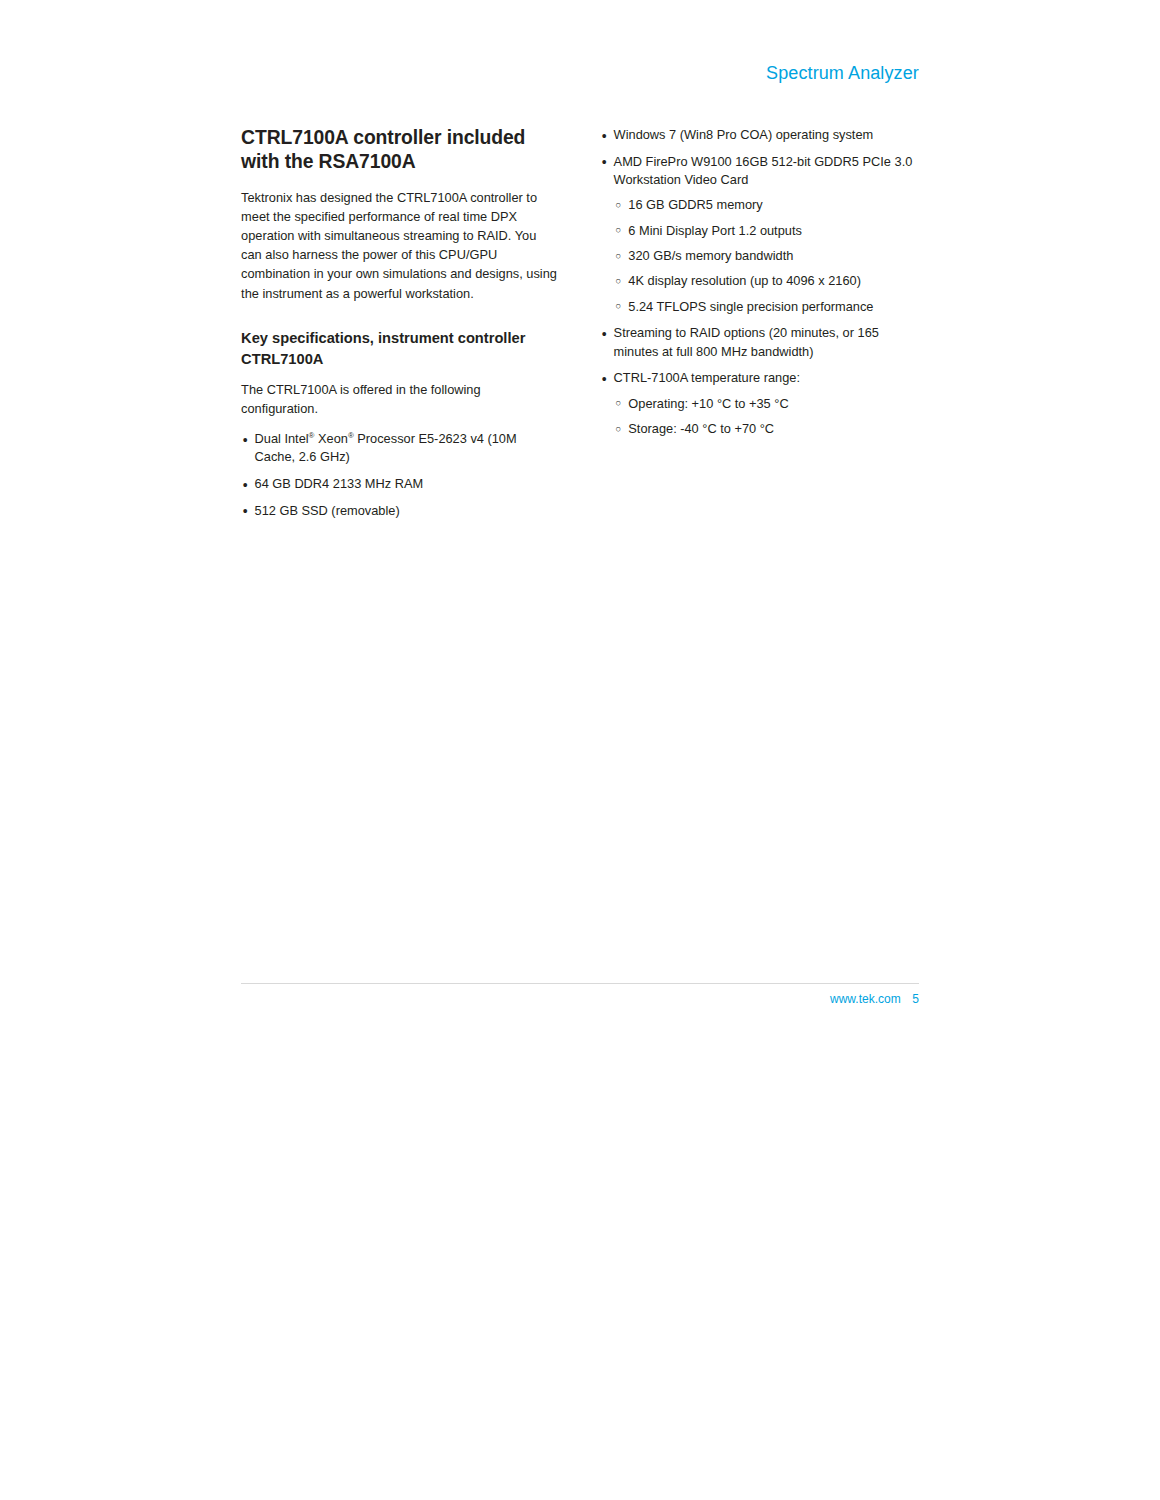Spectrum Analyzer
CTRL7100A controller included with the RSA7100A
Tektronix has designed the CTRL7100A controller to meet the specified performance of real time DPX operation with simultaneous streaming to RAID. You can also harness the power of this CPU/GPU combination in your own simulations and designs, using the instrument as a powerful workstation.
Key specifications, instrument controller CTRL7100A
The CTRL7100A is offered in the following configuration.
Dual Intel® Xeon® Processor E5-2623 v4 (10M Cache, 2.6 GHz)
64 GB DDR4 2133 MHz RAM
512 GB SSD (removable)
Windows 7 (Win8 Pro COA) operating system
AMD FirePro W9100 16GB 512-bit GDDR5 PCIe 3.0 Workstation Video Card
16 GB GDDR5 memory
6 Mini Display Port 1.2 outputs
320 GB/s memory bandwidth
4K display resolution (up to 4096 x 2160)
5.24 TFLOPS single precision performance
Streaming to RAID options (20 minutes, or 165 minutes at full 800 MHz bandwidth)
CTRL-7100A temperature range:
Operating: +10 °C to +35 °C
Storage: -40 °C to +70 °C
www.tek.com 5